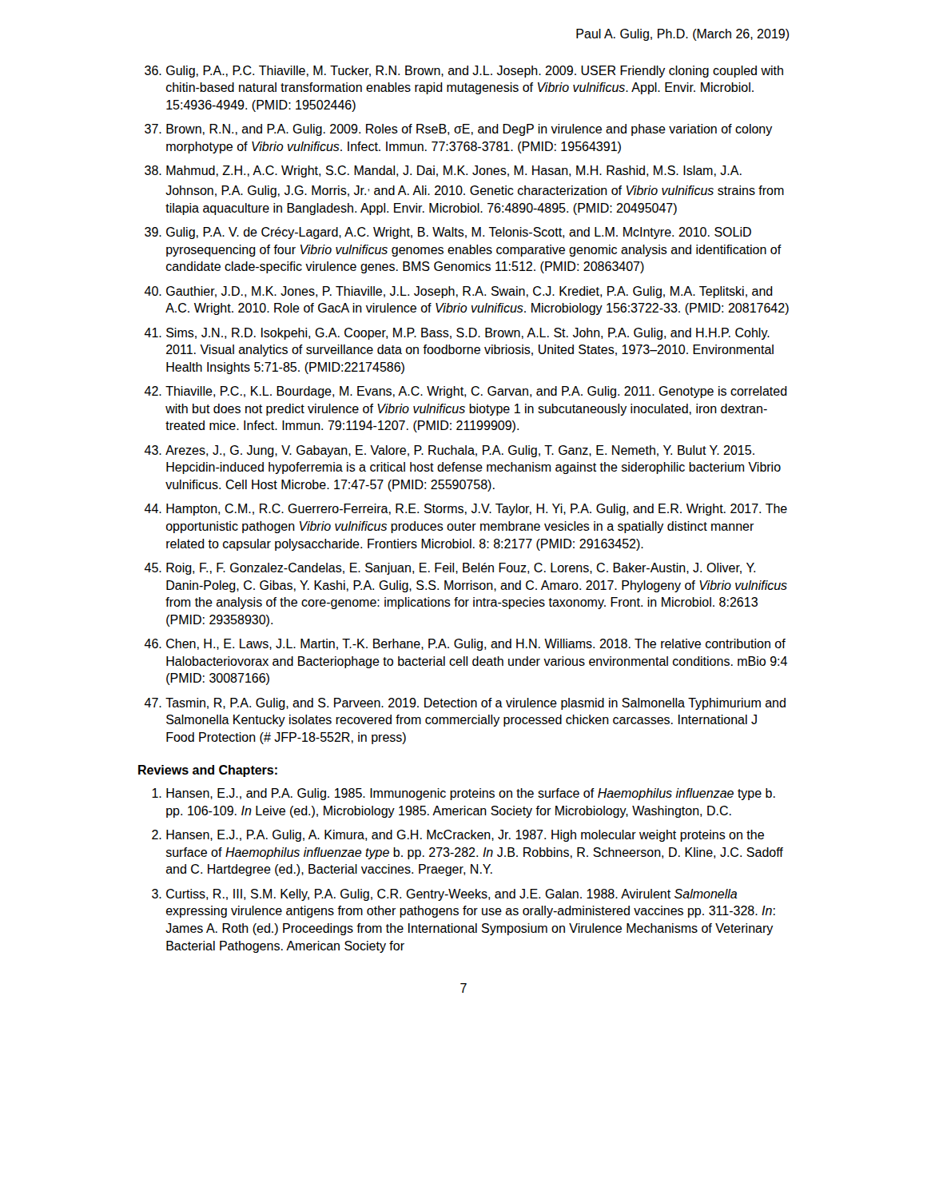Paul A. Gulig, Ph.D. (March 26, 2019)
Gulig, P.A., P.C. Thiaville, M. Tucker, R.N. Brown, and J.L. Joseph. 2009. USER Friendly cloning coupled with chitin-based natural transformation enables rapid mutagenesis of Vibrio vulnificus. Appl. Envir. Microbiol. 15:4936-4949. (PMID: 19502446)
Brown, R.N., and P.A. Gulig. 2009. Roles of RseB, σE, and DegP in virulence and phase variation of colony morphotype of Vibrio vulnificus. Infect. Immun. 77:3768-3781. (PMID: 19564391)
Mahmud, Z.H., A.C. Wright, S.C. Mandal, J. Dai, M.K. Jones, M. Hasan, M.H. Rashid, M.S. Islam, J.A. Johnson, P.A. Gulig, J.G. Morris, Jr., and A. Ali. 2010. Genetic characterization of Vibrio vulnificus strains from tilapia aquaculture in Bangladesh. Appl. Envir. Microbiol. 76:4890-4895. (PMID: 20495047)
Gulig, P.A. V. de Crécy-Lagard, A.C. Wright, B. Walts, M. Telonis-Scott, and L.M. McIntyre. 2010. SOLiD pyrosequencing of four Vibrio vulnificus genomes enables comparative genomic analysis and identification of candidate clade-specific virulence genes. BMS Genomics 11:512. (PMID: 20863407)
Gauthier, J.D., M.K. Jones, P. Thiaville, J.L. Joseph, R.A. Swain, C.J. Krediet, P.A. Gulig, M.A. Teplitski, and A.C. Wright. 2010. Role of GacA in virulence of Vibrio vulnificus. Microbiology 156:3722-33. (PMID: 20817642)
Sims, J.N., R.D. Isokpehi, G.A. Cooper, M.P. Bass, S.D. Brown, A.L. St. John, P.A. Gulig, and H.H.P. Cohly. 2011. Visual analytics of surveillance data on foodborne vibriosis, United States, 1973–2010. Environmental Health Insights 5:71-85. (PMID:22174586)
Thiaville, P.C., K.L. Bourdage, M. Evans, A.C. Wright, C. Garvan, and P.A. Gulig. 2011. Genotype is correlated with but does not predict virulence of Vibrio vulnificus biotype 1 in subcutaneously inoculated, iron dextran-treated mice. Infect. Immun. 79:1194-1207. (PMID: 21199909).
Arezes, J., G. Jung, V. Gabayan, E. Valore, P. Ruchala, P.A. Gulig, T. Ganz, E. Nemeth, Y. Bulut Y. 2015. Hepcidin-induced hypoferremia is a critical host defense mechanism against the siderophilic bacterium Vibrio vulnificus. Cell Host Microbe. 17:47-57 (PMID: 25590758).
Hampton, C.M., R.C. Guerrero-Ferreira, R.E. Storms, J.V. Taylor, H. Yi, P.A. Gulig, and E.R. Wright. 2017. The opportunistic pathogen Vibrio vulnificus produces outer membrane vesicles in a spatially distinct manner related to capsular polysaccharide. Frontiers Microbiol. 8: 8:2177 (PMID: 29163452).
Roig, F., F. Gonzalez-Candelas, E. Sanjuan, E. Feil, Belén Fouz, C. Lorens, C. Baker-Austin, J. Oliver, Y. Danin-Poleg, C. Gibas, Y. Kashi, P.A. Gulig, S.S. Morrison, and C. Amaro. 2017. Phylogeny of Vibrio vulnificus from the analysis of the core-genome: implications for intra-species taxonomy. Front. in Microbiol. 8:2613 (PMID: 29358930).
Chen, H., E. Laws, J.L. Martin, T.-K. Berhane, P.A. Gulig, and H.N. Williams. 2018. The relative contribution of Halobacteriovorax and Bacteriophage to bacterial cell death under various environmental conditions. mBio 9:4 (PMID: 30087166)
Tasmin, R, P.A. Gulig, and S. Parveen. 2019. Detection of a virulence plasmid in Salmonella Typhimurium and Salmonella Kentucky isolates recovered from commercially processed chicken carcasses. International J Food Protection (# JFP-18-552R, in press)
Reviews and Chapters:
Hansen, E.J., and P.A. Gulig. 1985. Immunogenic proteins on the surface of Haemophilus influenzae type b. pp. 106-109. In Leive (ed.), Microbiology 1985. American Society for Microbiology, Washington, D.C.
Hansen, E.J., P.A. Gulig, A. Kimura, and G.H. McCracken, Jr. 1987. High molecular weight proteins on the surface of Haemophilus influenzae type b. pp. 273-282. In J.B. Robbins, R. Schneerson, D. Kline, J.C. Sadoff and C. Hartdegree (ed.), Bacterial vaccines. Praeger, N.Y.
Curtiss, R., III, S.M. Kelly, P.A. Gulig, C.R. Gentry-Weeks, and J.E. Galan. 1988. Avirulent Salmonella expressing virulence antigens from other pathogens for use as orally-administered vaccines pp. 311-328. In: James A. Roth (ed.) Proceedings from the International Symposium on Virulence Mechanisms of Veterinary Bacterial Pathogens. American Society for
7